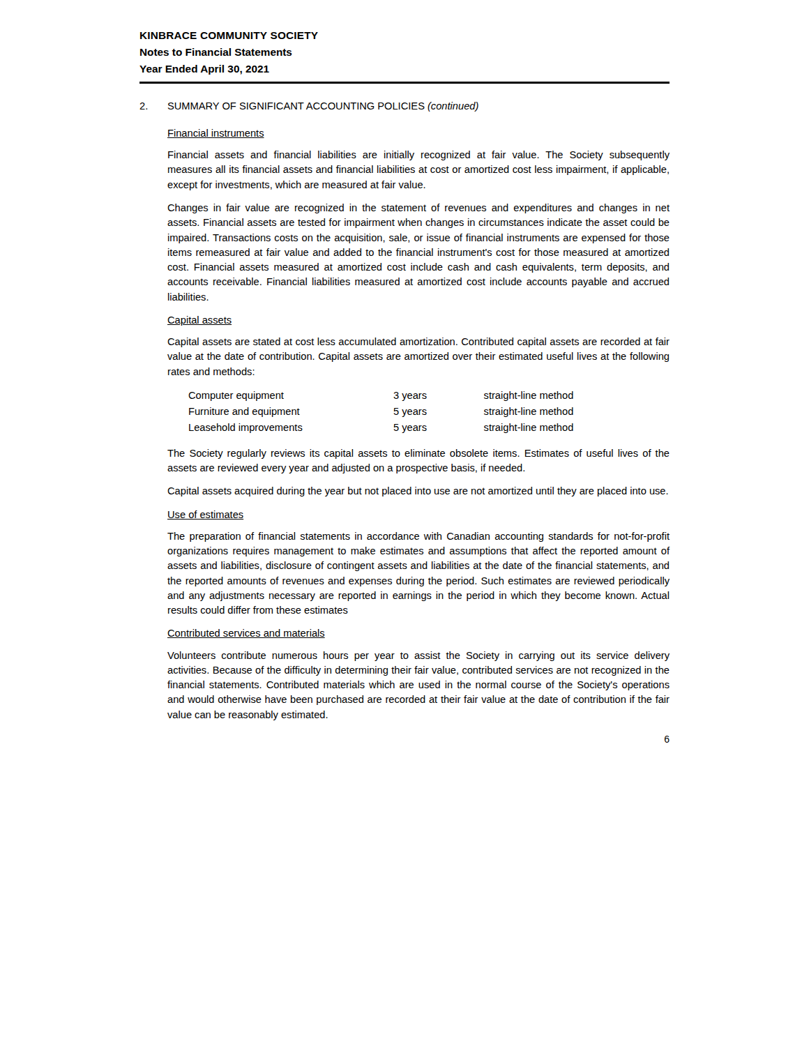KINBRACE COMMUNITY SOCIETY
Notes to Financial Statements
Year Ended April 30, 2021
2.
SUMMARY OF SIGNIFICANT ACCOUNTING POLICIES (continued)
Financial instruments
Financial assets and financial liabilities are initially recognized at fair value. The Society subsequently measures all its financial assets and financial liabilities at cost or amortized cost less impairment, if applicable, except for investments, which are measured at fair value.
Changes in fair value are recognized in the statement of revenues and expenditures and changes in net assets. Financial assets are tested for impairment when changes in circumstances indicate the asset could be impaired. Transactions costs on the acquisition, sale, or issue of financial instruments are expensed for those items remeasured at fair value and added to the financial instrument's cost for those measured at amortized cost. Financial assets measured at amortized cost include cash and cash equivalents, term deposits, and accounts receivable. Financial liabilities measured at amortized cost include accounts payable and accrued liabilities.
Capital assets
Capital assets are stated at cost less accumulated amortization. Contributed capital assets are recorded at fair value at the date of contribution. Capital assets are amortized over their estimated useful lives at the following rates and methods:
| Computer equipment | 3 years | straight-line method |
| Furniture and equipment | 5 years | straight-line method |
| Leasehold improvements | 5 years | straight-line method |
The Society regularly reviews its capital assets to eliminate obsolete items. Estimates of useful lives of the assets are reviewed every year and adjusted on a prospective basis, if needed.
Capital assets acquired during the year but not placed into use are not amortized until they are placed into use.
Use of estimates
The preparation of financial statements in accordance with Canadian accounting standards for not-for-profit organizations requires management to make estimates and assumptions that affect the reported amount of assets and liabilities, disclosure of contingent assets and liabilities at the date of the financial statements, and the reported amounts of revenues and expenses during the period. Such estimates are reviewed periodically and any adjustments necessary are reported in earnings in the period in which they become known. Actual results could differ from these estimates
Contributed services and materials
Volunteers contribute numerous hours per year to assist the Society in carrying out its service delivery activities. Because of the difficulty in determining their fair value, contributed services are not recognized in the financial statements. Contributed materials which are used in the normal course of the Society's operations and would otherwise have been purchased are recorded at their fair value at the date of contribution if the fair value can be reasonably estimated.
6